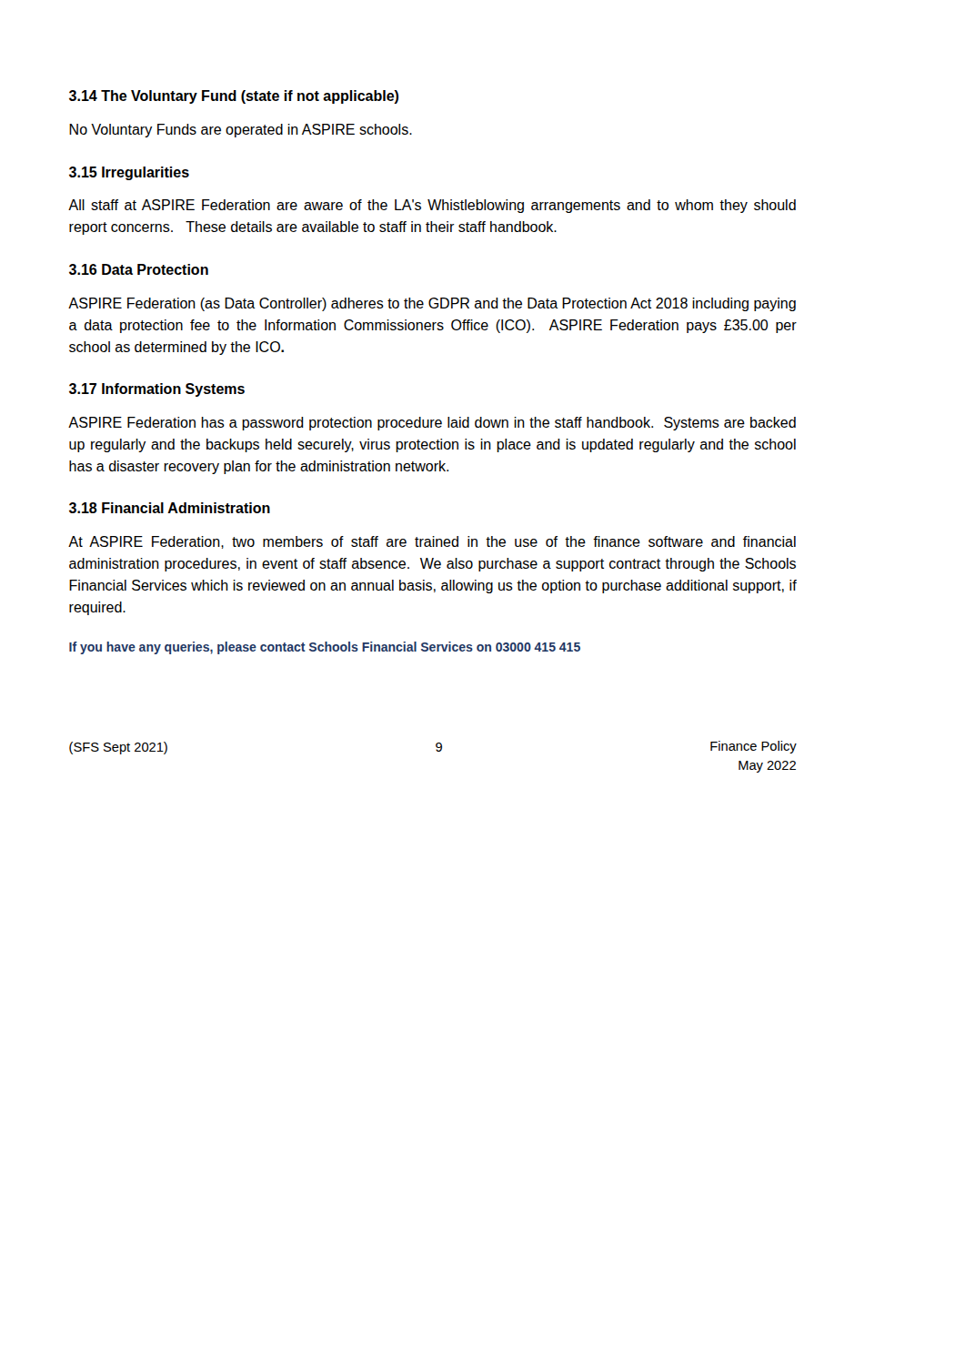3.14 The Voluntary Fund (state if not applicable)
No Voluntary Funds are operated in ASPIRE schools.
3.15 Irregularities
All staff at ASPIRE Federation are aware of the LA's Whistleblowing arrangements and to whom they should report concerns. These details are available to staff in their staff handbook.
3.16 Data Protection
ASPIRE Federation (as Data Controller) adheres to the GDPR and the Data Protection Act 2018 including paying a data protection fee to the Information Commissioners Office (ICO). ASPIRE Federation pays £35.00 per school as determined by the ICO.
3.17 Information Systems
ASPIRE Federation has a password protection procedure laid down in the staff handbook. Systems are backed up regularly and the backups held securely, virus protection is in place and is updated regularly and the school has a disaster recovery plan for the administration network.
3.18 Financial Administration
At ASPIRE Federation, two members of staff are trained in the use of the finance software and financial administration procedures, in event of staff absence. We also purchase a support contract through the Schools Financial Services which is reviewed on an annual basis, allowing us the option to purchase additional support, if required.
If you have any queries, please contact Schools Financial Services on 03000 415 415
(SFS Sept 2021)
9
Finance Policy
May 2022